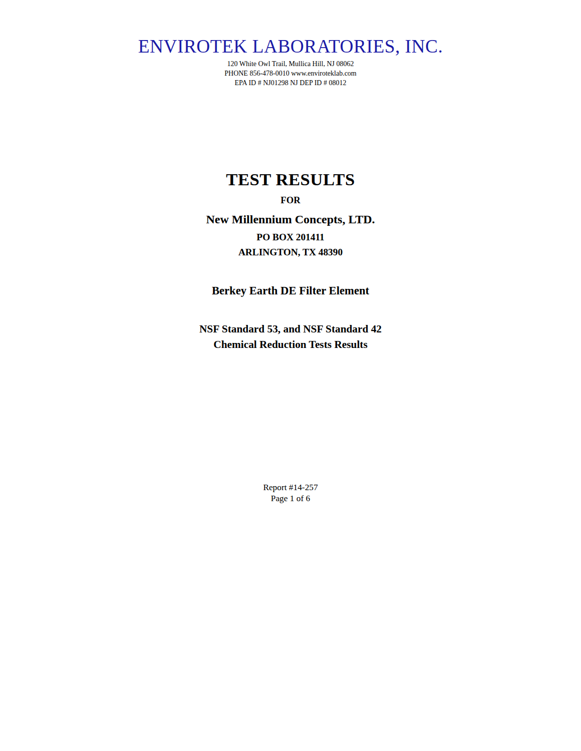ENVIROTEK LABORATORIES, INC.
120 White Owl Trail, Mullica Hill, NJ 08062 PHONE 856-478-0010 www.enviroteklab.com EPA ID # NJ01298 NJ DEP ID # 08012
TEST RESULTS
FOR
New Millennium Concepts, LTD.
PO BOX 201411
ARLINGTON, TX 48390
Berkey Earth DE Filter Element
NSF Standard 53, and NSF Standard 42
Chemical Reduction Tests Results
Report #14-257 Page 1 of 6